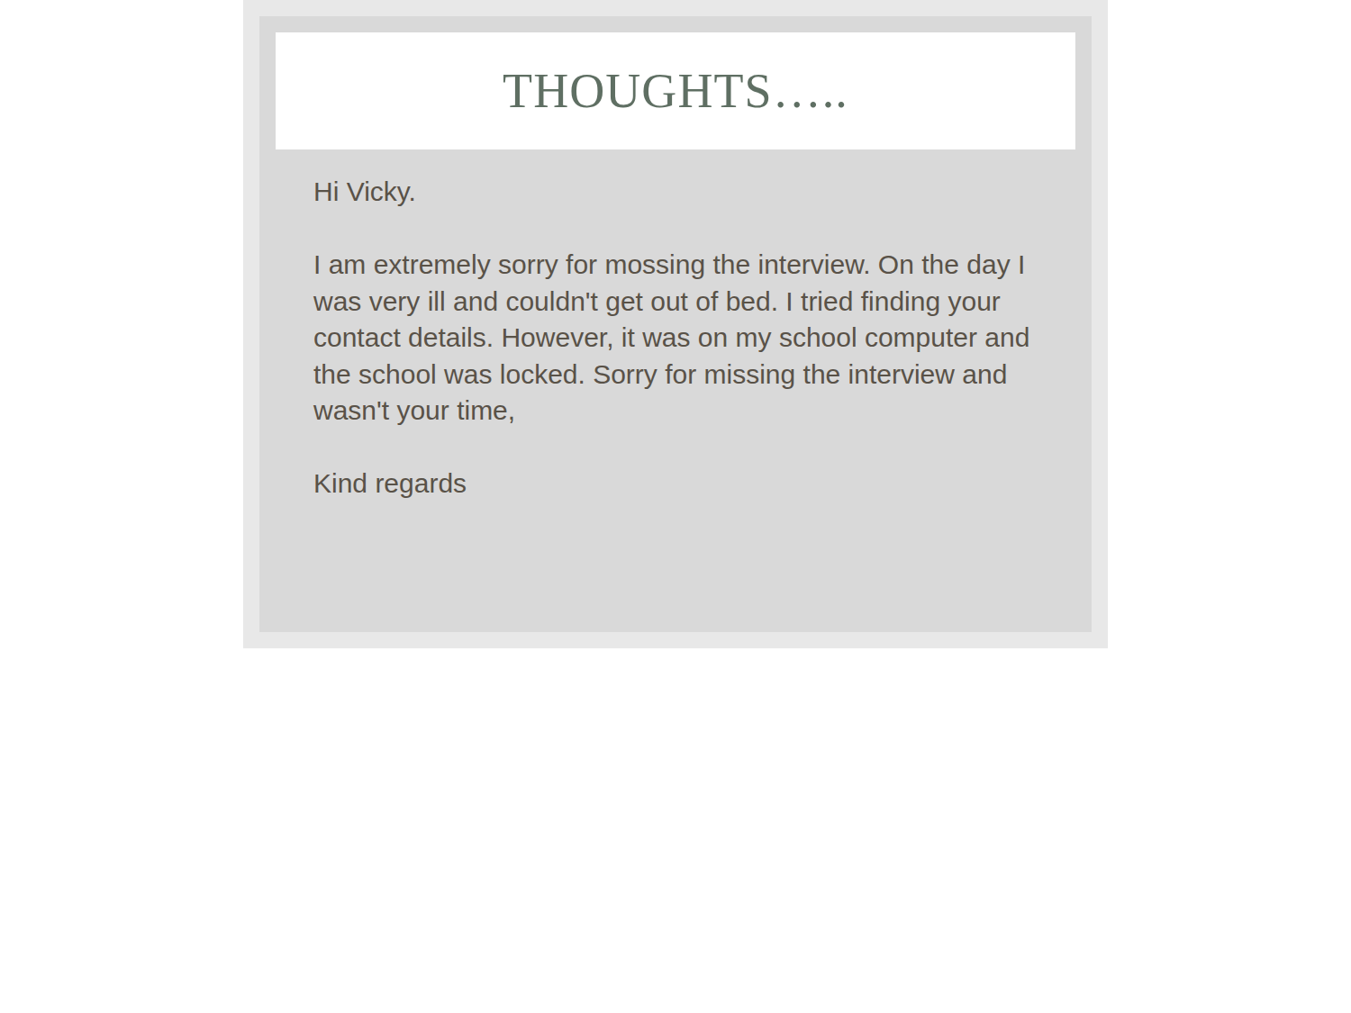Thoughts…..
Hi Vicky.
I am extremely sorry for mossing the interview. On the day I was very ill and couldn't get out of bed. I tried finding your contact details. However, it was on my school computer and the school was locked. Sorry for missing the interview and wasn't your time,
Kind regards